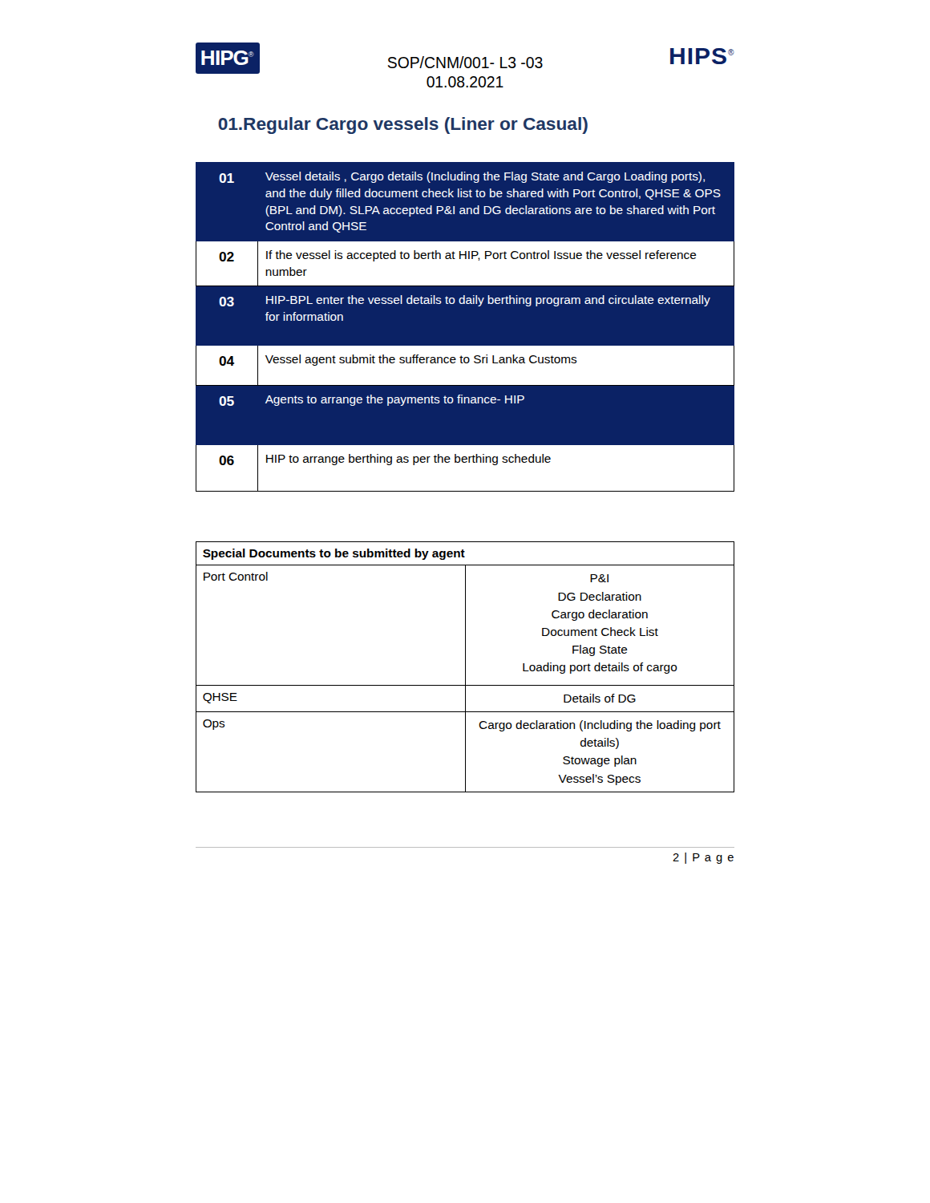HIPG®
HIPS®
SOP/CNM/001- L3 -03
01.08.2021
01.Regular Cargo vessels (Liner or Casual)
| 01 | Vessel details , Cargo details (Including the Flag State and Cargo Loading ports), and the duly filled document check list to be shared with Port Control, QHSE & OPS (BPL and DM). SLPA accepted P&I and DG declarations are to be shared with Port Control and QHSE |
| 02 | If the vessel is accepted to berth at HIP, Port Control Issue the vessel reference number |
| 03 | HIP-BPL enter the vessel details to daily berthing program and circulate externally for information |
| 04 | Vessel agent submit the sufferance to Sri Lanka Customs |
| 05 | Agents to arrange the payments to finance- HIP |
| 06 | HIP to arrange berthing as per the berthing schedule |
| Special Documents to be submitted by agent |
| --- |
| Port Control | P&I DG Declaration Cargo declaration Document Check List Flag State Loading port details of cargo |
| QHSE | Details of DG |
| Ops | Cargo declaration (Including the loading port details) Stowage plan Vessel’s Specs |
2 | P a g e